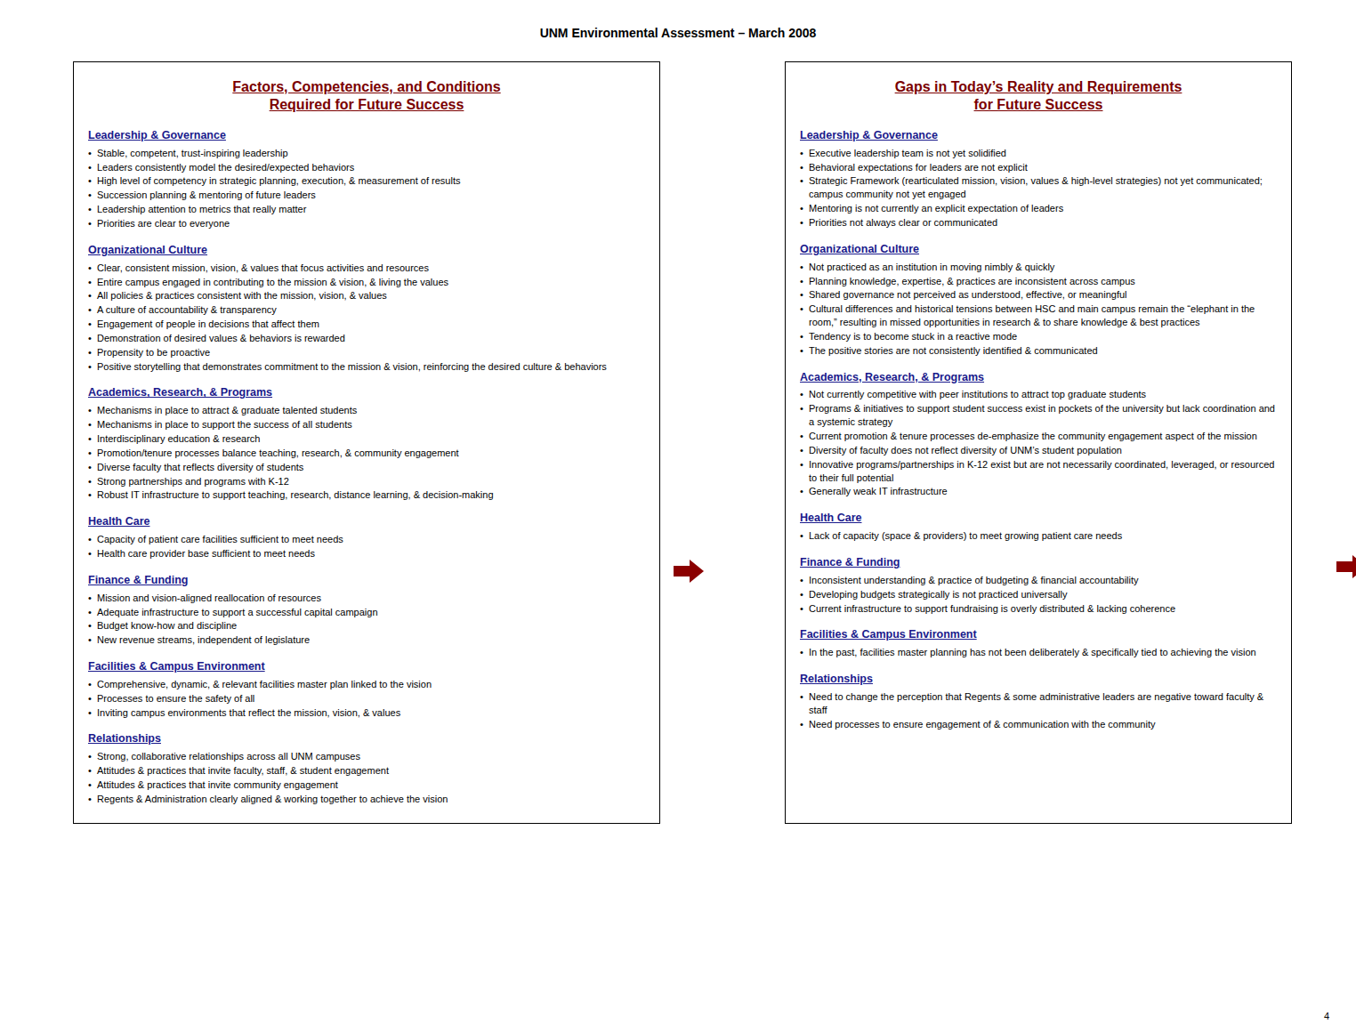UNM Environmental Assessment – March 2008
Factors, Competencies, and Conditions
Required for Future Success
Leadership & Governance
Stable, competent, trust-inspiring leadership
Leaders consistently model the desired/expected behaviors
High level of competency in strategic planning, execution, & measurement of results
Succession planning & mentoring of future leaders
Leadership attention to metrics that really matter
Priorities are clear to everyone
Organizational Culture
Clear, consistent mission, vision, & values that focus activities and resources
Entire campus engaged in contributing to the mission & vision, & living the values
All policies & practices consistent with the mission, vision, & values
A culture of accountability & transparency
Engagement of people in decisions that affect them
Demonstration of desired values & behaviors is rewarded
Propensity to be proactive
Positive storytelling that demonstrates commitment to the mission & vision, reinforcing the desired culture & behaviors
Academics, Research, & Programs
Mechanisms in place to attract & graduate talented students
Mechanisms in place to support the success of all students
Interdisciplinary education & research
Promotion/tenure processes balance teaching, research, & community engagement
Diverse faculty that reflects diversity of students
Strong partnerships and programs with K-12
Robust IT infrastructure to support teaching, research, distance learning, & decision-making
Health Care
Capacity of patient care facilities sufficient to meet needs
Health care provider base sufficient to meet needs
Finance & Funding
Mission and vision-aligned reallocation of resources
Adequate infrastructure to support a successful capital campaign
Budget know-how and discipline
New revenue streams, independent of legislature
Facilities & Campus Environment
Comprehensive, dynamic, & relevant facilities master plan linked to the vision
Processes to ensure the safety of all
Inviting campus environments that reflect the mission, vision, & values
Relationships
Strong, collaborative relationships across all UNM campuses
Attitudes & practices that invite faculty, staff, & student engagement
Attitudes & practices that invite community engagement
Regents & Administration clearly aligned & working together to achieve the vision
Gaps in Today’s Reality and Requirements
for Future Success
Leadership & Governance
Executive leadership team is not yet solidified
Behavioral expectations for leaders are not explicit
Strategic Framework (rearticulated mission, vision, values & high-level strategies) not yet communicated; campus community not yet engaged
Mentoring is not currently an explicit expectation of leaders
Priorities not always clear or communicated
Organizational Culture
Not practiced as an institution in moving nimbly & quickly
Planning knowledge, expertise, & practices are inconsistent across campus
Shared governance not perceived as understood, effective, or meaningful
Cultural differences and historical tensions between HSC and main campus remain the “elephant in the room,” resulting in missed opportunities in research & to share knowledge & best practices
Tendency is to become stuck in a reactive mode
The positive stories are not consistently identified & communicated
Academics, Research, & Programs
Not currently competitive with peer institutions to attract top graduate students
Programs & initiatives to support student success exist in pockets of the university but lack coordination and a systemic strategy
Current promotion & tenure processes de-emphasize the community engagement aspect of the mission
Diversity of faculty does not reflect diversity of UNM’s student population
Innovative programs/partnerships in K-12 exist but are not necessarily coordinated, leveraged, or resourced to their full potential
Generally weak IT infrastructure
Health Care
Lack of capacity (space & providers) to meet growing patient care needs
Finance & Funding
Inconsistent understanding & practice of budgeting & financial accountability
Developing budgets strategically is not practiced universally
Current infrastructure to support fundraising is overly distributed & lacking coherence
Facilities & Campus Environment
In the past, facilities master planning has not been deliberately & specifically tied to achieving the vision
Relationships
Need to change the perception that Regents & some administrative leaders are negative toward faculty & staff
Need processes to ensure engagement of & communication with the community
4